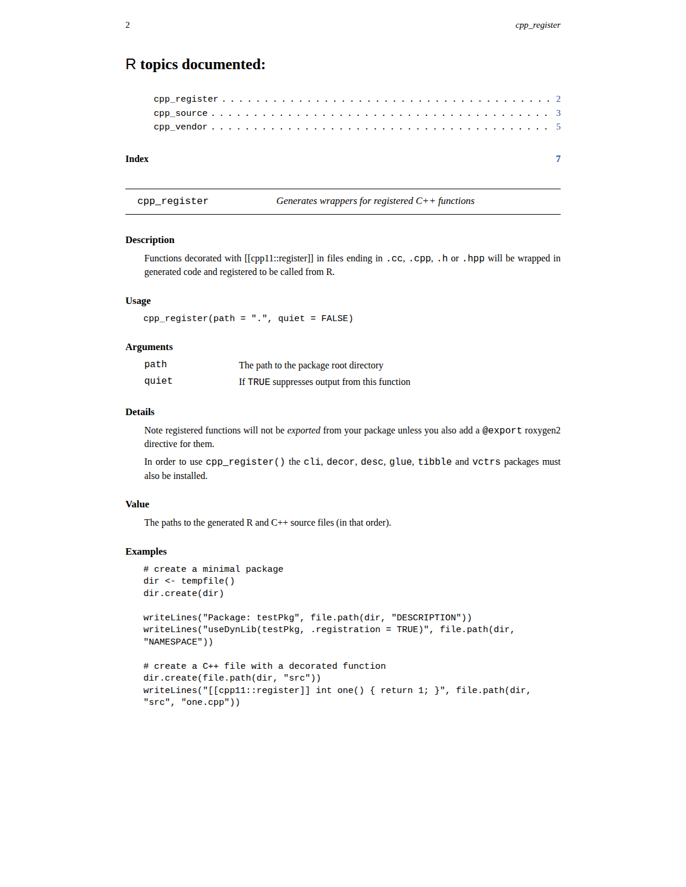2
cpp_register
R topics documented:
cpp_register.................................................. 2
cpp_source.................................................. 3
cpp_vendor.................................................. 5
Index 7
cpp_register
Generates wrappers for registered C++ functions
Description
Functions decorated with [[cpp11::register]] in files ending in .cc, .cpp, .h or .hpp will be wrapped in generated code and registered to be called from R.
Usage
cpp_register(path = ".", quiet = FALSE)
Arguments
path
The path to the package root directory
quiet
If TRUE suppresses output from this function
Details
Note registered functions will not be exported from your package unless you also add a @export roxygen2 directive for them.
In order to use cpp_register() the cli, decor, desc, glue, tibble and vctrs packages must also be installed.
Value
The paths to the generated R and C++ source files (in that order).
Examples
# create a minimal package
dir <- tempfile()
dir.create(dir)

writeLines("Package: testPkg", file.path(dir, "DESCRIPTION"))
writeLines("useDynLib(testPkg, .registration = TRUE)", file.path(dir, "NAMESPACE"))

# create a C++ file with a decorated function
dir.create(file.path(dir, "src"))
writeLines("[[cpp11::register]] int one() { return 1; }", file.path(dir, "src", "one.cpp"))